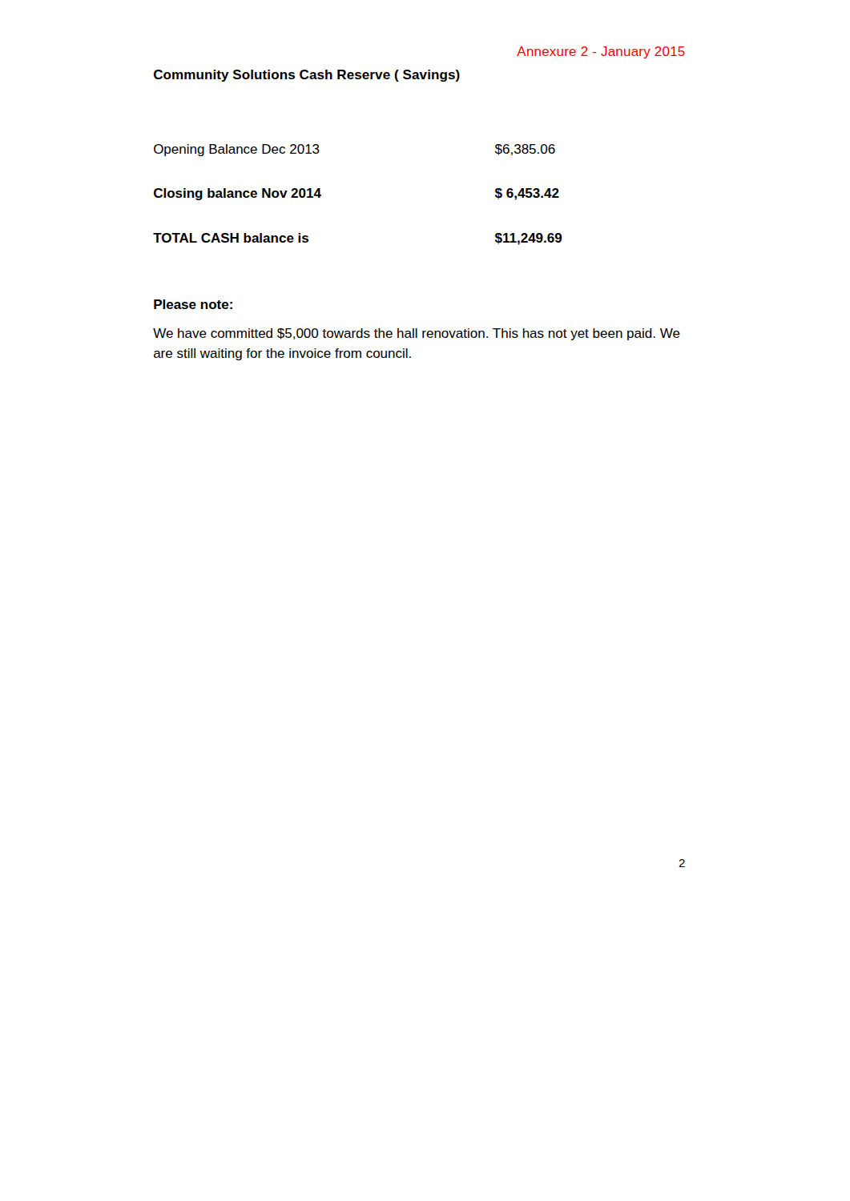Annexure 2 - January 2015
Community Solutions Cash Reserve ( Savings)
| Opening Balance Dec 2013 | $6,385.06 |
| Closing balance Nov 2014 | $ 6,453.42 |
| TOTAL CASH balance is | $11,249.69 |
Please note:
We have committed $5,000 towards the hall renovation. This has not yet been paid. We are still waiting for the invoice from council.
2